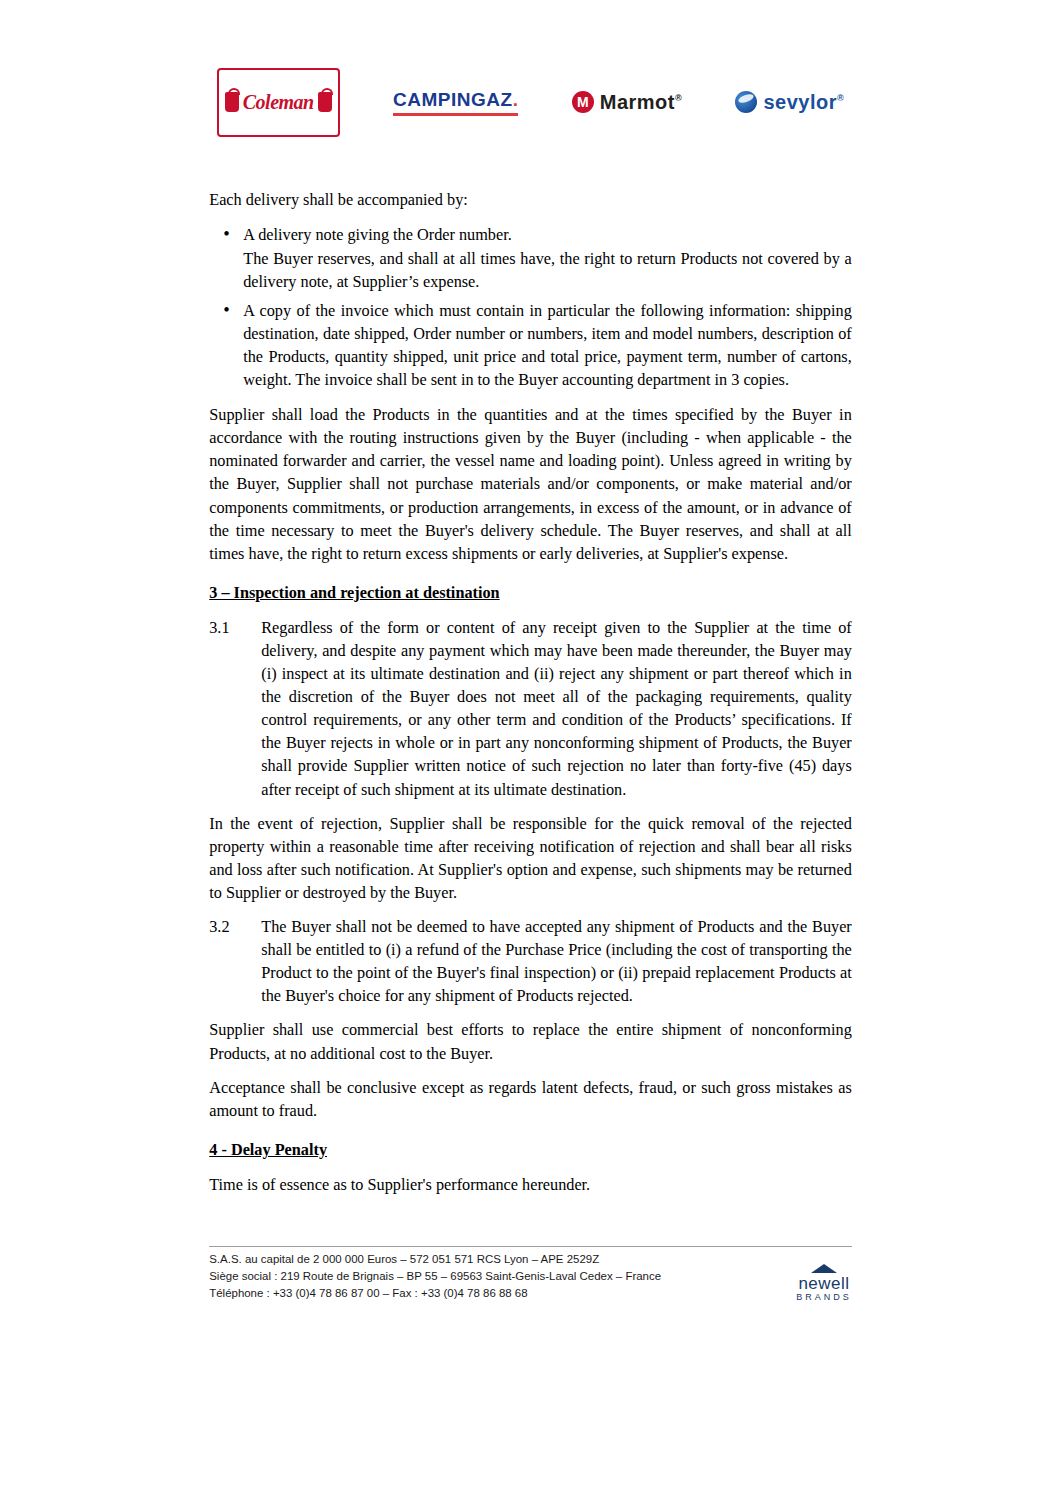Coleman
CAMPINGAZ.
M Marmot®
sevylor®
Each delivery shall be accompanied by:
A delivery note giving the Order number. The Buyer reserves, and shall at all times have, the right to return Products not covered by a delivery note, at Supplier’s expense.
A copy of the invoice which must contain in particular the following information: shipping destination, date shipped, Order number or numbers, item and model numbers, description of the Products, quantity shipped, unit price and total price, payment term, number of cartons, weight. The invoice shall be sent in to the Buyer accounting department in 3 copies.
Supplier shall load the Products in the quantities and at the times specified by the Buyer in accordance with the routing instructions given by the Buyer (including - when applicable - the nominated forwarder and carrier, the vessel name and loading point). Unless agreed in writing by the Buyer, Supplier shall not purchase materials and/or components, or make material and/or components commitments, or production arrangements, in excess of the amount, or in advance of the time necessary to meet the Buyer's delivery schedule. The Buyer reserves, and shall at all times have, the right to return excess shipments or early deliveries, at Supplier's expense.
3 – Inspection and rejection at destination
3.1
Regardless of the form or content of any receipt given to the Supplier at the time of delivery, and despite any payment which may have been made thereunder, the Buyer may (i) inspect at its ultimate destination and (ii) reject any shipment or part thereof which in the discretion of the Buyer does not meet all of the packaging requirements, quality control requirements, or any other term and condition of the Products’ specifications. If the Buyer rejects in whole or in part any nonconforming shipment of Products, the Buyer shall provide Supplier written notice of such rejection no later than forty-five (45) days after receipt of such shipment at its ultimate destination.
In the event of rejection, Supplier shall be responsible for the quick removal of the rejected property within a reasonable time after receiving notification of rejection and shall bear all risks and loss after such notification. At Supplier's option and expense, such shipments may be returned to Supplier or destroyed by the Buyer.
3.2
The Buyer shall not be deemed to have accepted any shipment of Products and the Buyer shall be entitled to (i) a refund of the Purchase Price (including the cost of transporting the Product to the point of the Buyer's final inspection) or (ii) prepaid replacement Products at the Buyer's choice for any shipment of Products rejected.
Supplier shall use commercial best efforts to replace the entire shipment of nonconforming Products, at no additional cost to the Buyer.
Acceptance shall be conclusive except as regards latent defects, fraud, or such gross mistakes as amount to fraud.
4 - Delay Penalty
Time is of essence as to Supplier's performance hereunder.
S.A.S. au capital de 2 000 000 Euros – 572 051 571 RCS Lyon – APE 2529Z
Siège social : 219 Route de Brignais – BP 55 – 69563 Saint-Genis-Laval Cedex – France
Téléphone : +33 (0)4 78 86 87 00 – Fax : +33 (0)4 78 86 88 68
newell BRANDS